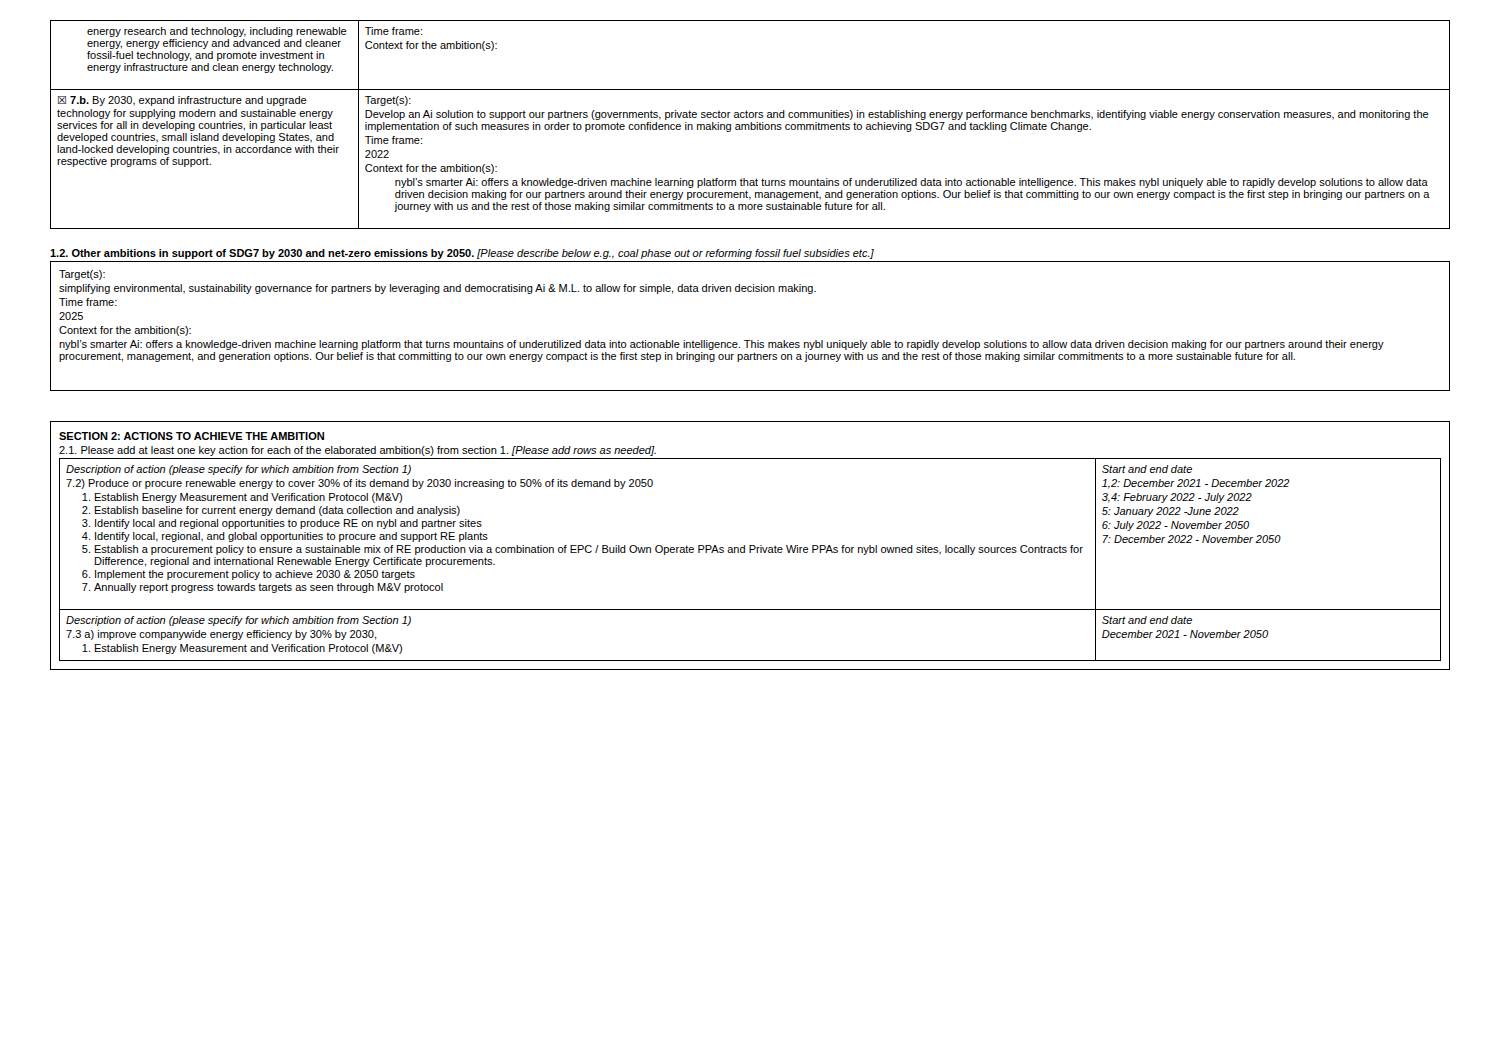| energy research and technology, including renewable energy, energy efficiency and advanced and cleaner fossil-fuel technology, and promote investment in energy infrastructure and clean energy technology. | Time frame: Context for the ambition(s): |
| ☒ 7.b. By 2030, expand infrastructure and upgrade technology for supplying modern and sustainable energy services for all in developing countries, in particular least developed countries, small island developing States, and land-locked developing countries, in accordance with their respective programs of support. | Target(s): Develop an Ai solution to support our partners (governments, private sector actors and communities) in establishing energy performance benchmarks, identifying viable energy conservation measures, and monitoring the implementation of such measures in order to promote confidence in making ambitions commitments to achieving SDG7 and tackling Climate Change. Time frame: 2022 Context for the ambition(s): nybl’s smarter Ai: offers a knowledge-driven machine learning platform that turns mountains of underutilized data into actionable intelligence. This makes nybl uniquely able to rapidly develop solutions to allow data driven decision making for our partners around their energy procurement, management, and generation options. Our belief is that committing to our own energy compact is the first step in bringing our partners on a journey with us and the rest of those making similar commitments to a more sustainable future for all. |
1.2. Other ambitions in support of SDG7 by 2030 and net-zero emissions by 2050. [Please describe below e.g., coal phase out or reforming fossil fuel subsidies etc.]
Target(s):
simplifying environmental, sustainability governance for partners by leveraging and democratising Ai & M.L. to allow for simple, data driven decision making.
Time frame:
2025
Context for the ambition(s):
nybl’s smarter Ai: offers a knowledge-driven machine learning platform that turns mountains of underutilized data into actionable intelligence. This makes nybl uniquely able to rapidly develop solutions to allow data driven decision making for our partners around their energy procurement, management, and generation options. Our belief is that committing to our own energy compact is the first step in bringing our partners on a journey with us and the rest of those making similar commitments to a more sustainable future for all.
SECTION 2: ACTIONS TO ACHIEVE THE AMBITION
2.1. Please add at least one key action for each of the elaborated ambition(s) from section 1. [Please add rows as needed].
| Description of action (please specify for which ambition from Section 1) 7.2) Produce or procure renewable energy to cover 30% of its demand by 2030 increasing to 50% of its demand by 2050 Establish Energy Measurement and Verification Protocol (M&V) Establish baseline for current energy demand (data collection and analysis) Identify local and regional opportunities to produce RE on nybl and partner sites Identify local, regional, and global opportunities to procure and support RE plants Establish a procurement policy to ensure a sustainable mix of RE production via a combination of EPC / Build Own Operate PPAs and Private Wire PPAs for nybl owned sites, locally sources Contracts for Difference, regional and international Renewable Energy Certificate procurements. Implement the procurement policy to achieve 2030 & 2050 targets Annually report progress towards targets as seen through M&V protocol | Start and end date 1,2: December 2021 - December 2022 3,4: February 2022 - July 2022 5: January 2022 -June 2022 6: July 2022 - November 2050 7: December 2022 - November 2050 |
| Description of action (please specify for which ambition from Section 1) 7.3 a) improve companywide energy efficiency by 30% by 2030, Establish Energy Measurement and Verification Protocol (M&V) | Start and end date December 2021 - November 2050 |